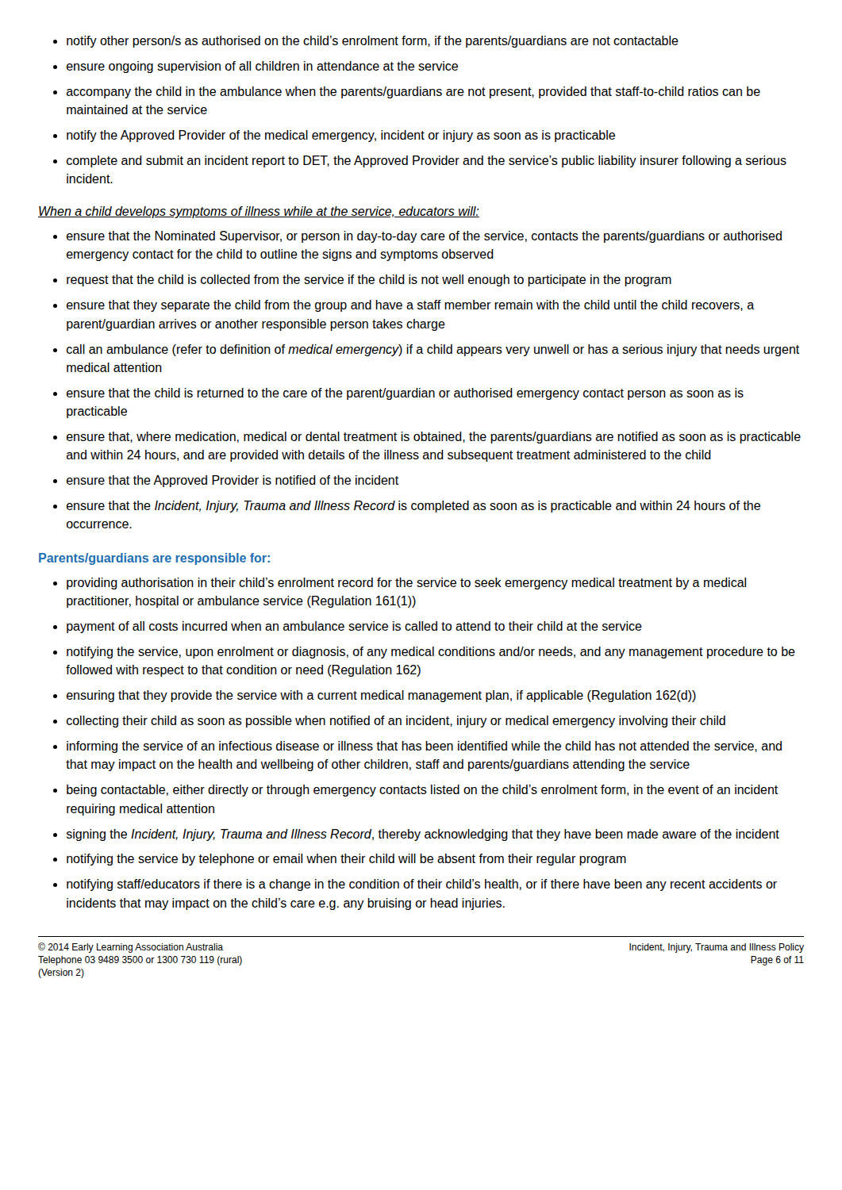notify other person/s as authorised on the child’s enrolment form, if the parents/guardians are not contactable
ensure ongoing supervision of all children in attendance at the service
accompany the child in the ambulance when the parents/guardians are not present, provided that staff-to-child ratios can be maintained at the service
notify the Approved Provider of the medical emergency, incident or injury as soon as is practicable
complete and submit an incident report to DET, the Approved Provider and the service’s public liability insurer following a serious incident.
When a child develops symptoms of illness while at the service, educators will:
ensure that the Nominated Supervisor, or person in day-to-day care of the service, contacts the parents/guardians or authorised emergency contact for the child to outline the signs and symptoms observed
request that the child is collected from the service if the child is not well enough to participate in the program
ensure that they separate the child from the group and have a staff member remain with the child until the child recovers, a parent/guardian arrives or another responsible person takes charge
call an ambulance (refer to definition of medical emergency) if a child appears very unwell or has a serious injury that needs urgent medical attention
ensure that the child is returned to the care of the parent/guardian or authorised emergency contact person as soon as is practicable
ensure that, where medication, medical or dental treatment is obtained, the parents/guardians are notified as soon as is practicable and within 24 hours, and are provided with details of the illness and subsequent treatment administered to the child
ensure that the Approved Provider is notified of the incident
ensure that the Incident, Injury, Trauma and Illness Record is completed as soon as is practicable and within 24 hours of the occurrence.
Parents/guardians are responsible for:
providing authorisation in their child’s enrolment record for the service to seek emergency medical treatment by a medical practitioner, hospital or ambulance service (Regulation 161(1))
payment of all costs incurred when an ambulance service is called to attend to their child at the service
notifying the service, upon enrolment or diagnosis, of any medical conditions and/or needs, and any management procedure to be followed with respect to that condition or need (Regulation 162)
ensuring that they provide the service with a current medical management plan, if applicable (Regulation 162(d))
collecting their child as soon as possible when notified of an incident, injury or medical emergency involving their child
informing the service of an infectious disease or illness that has been identified while the child has not attended the service, and that may impact on the health and wellbeing of other children, staff and parents/guardians attending the service
being contactable, either directly or through emergency contacts listed on the child’s enrolment form, in the event of an incident requiring medical attention
signing the Incident, Injury, Trauma and Illness Record, thereby acknowledging that they have been made aware of the incident
notifying the service by telephone or email when their child will be absent from their regular program
notifying staff/educators if there is a change in the condition of their child’s health, or if there have been any recent accidents or incidents that may impact on the child’s care e.g. any bruising or head injuries.
© 2014 Early Learning Association Australia
Telephone 03 9489 3500 or 1300 730 119 (rural)
(Version 2)
Incident, Injury, Trauma and Illness Policy
Page 6 of 11